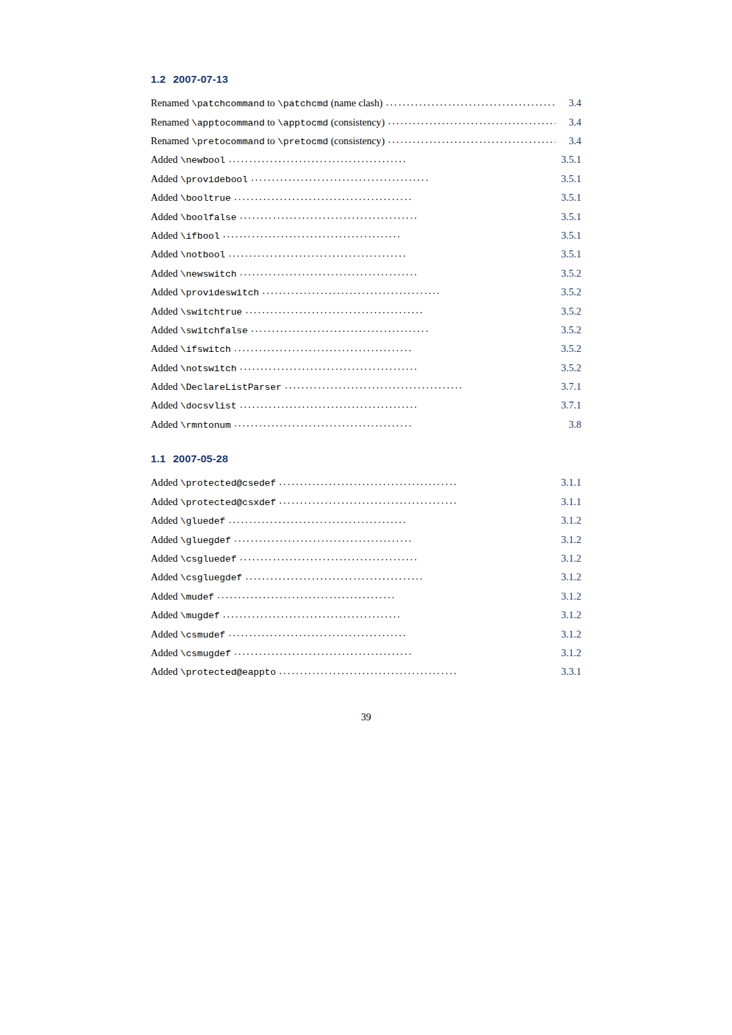1.22007-07-13
Renamed \patchcommand to \patchcmd (name clash)........................................... 3.4
Renamed \apptocommand to \apptocmd (consistency)........................................... 3.4
Renamed \pretocommand to \pretocmd (consistency)........................................... 3.4
Added \newbool........................................... 3.5.1
Added \providebool........................................... 3.5.1
Added \booltrue........................................... 3.5.1
Added \boolfalse........................................... 3.5.1
Added \ifbool........................................... 3.5.1
Added \notbool........................................... 3.5.1
Added \newswitch........................................... 3.5.2
Added \provideswitch........................................... 3.5.2
Added \switchtrue........................................... 3.5.2
Added \switchfalse........................................... 3.5.2
Added \ifswitch........................................... 3.5.2
Added \notswitch........................................... 3.5.2
Added \DeclareListParser........................................... 3.7.1
Added \docsvlist........................................... 3.7.1
Added \rmntonum........................................... 3.8
1.12007-05-28
Added \protected@csedef........................................... 3.1.1
Added \protected@csxdef........................................... 3.1.1
Added \gluedef........................................... 3.1.2
Added \gluegdef........................................... 3.1.2
Added \csgluedef........................................... 3.1.2
Added \csgluegdef........................................... 3.1.2
Added \mudef........................................... 3.1.2
Added \mugdef........................................... 3.1.2
Added \csmudef........................................... 3.1.2
Added \csmugdef........................................... 3.1.2
Added \protected@eappto........................................... 3.3.1
39